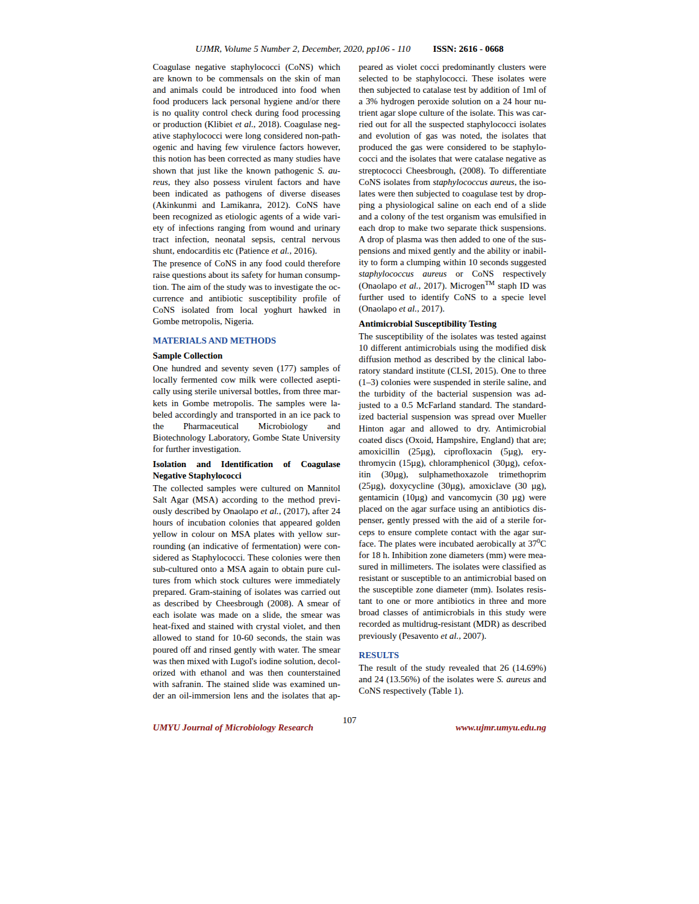UJMR, Volume 5 Number 2, December, 2020, pp106 - 110 ISSN: 2616 - 0668
Coagulase negative staphylococci (CoNS) which are known to be commensals on the skin of man and animals could be introduced into food when food producers lack personal hygiene and/or there is no quality control check during food processing or production (Klibiet et al., 2018). Coagulase negative staphylococci were long considered non-pathogenic and having few virulence factors however, this notion has been corrected as many studies have shown that just like the known pathogenic S. aureus, they also possess virulent factors and have been indicated as pathogens of diverse diseases (Akinkunmi and Lamikanra, 2012). CoNS have been recognized as etiologic agents of a wide variety of infections ranging from wound and urinary tract infection, neonatal sepsis, central nervous shunt, endocarditis etc (Patience et al., 2016).
The presence of CoNS in any food could therefore raise questions about its safety for human consumption. The aim of the study was to investigate the occurrence and antibiotic susceptibility profile of CoNS isolated from local yoghurt hawked in Gombe metropolis, Nigeria.
MATERIALS AND METHODS
Sample Collection
One hundred and seventy seven (177) samples of locally fermented cow milk were collected aseptically using sterile universal bottles, from three markets in Gombe metropolis. The samples were labeled accordingly and transported in an ice pack to the Pharmaceutical Microbiology and Biotechnology Laboratory, Gombe State University for further investigation.
Isolation and Identification of Coagulase Negative Staphylococci
The collected samples were cultured on Mannitol Salt Agar (MSA) according to the method previously described by Onaolapo et al., (2017), after 24 hours of incubation colonies that appeared golden yellow in colour on MSA plates with yellow surrounding (an indicative of fermentation) were considered as Staphylococci. These colonies were then sub-cultured onto a MSA again to obtain pure cultures from which stock cultures were immediately prepared. Gram-staining of isolates was carried out as described by Cheesbrough (2008). A smear of each isolate was made on a slide, the smear was heat-fixed and stained with crystal violet, and then allowed to stand for 10-60 seconds, the stain was poured off and rinsed gently with water. The smear was then mixed with Lugol's iodine solution, decolorized with ethanol and was then counterstained with safranin. The stained slide was examined under an oil-immersion lens and the isolates that appeared as violet cocci predominantly clusters were selected to be staphylococci. These isolates were then subjected to catalase test by addition of 1ml of a 3% hydrogen peroxide solution on a 24 hour nutrient agar slope culture of the isolate. This was carried out for all the suspected staphylococci isolates and evolution of gas was noted, the isolates that produced the gas were considered to be staphylococci and the isolates that were catalase negative as streptococci Cheesbrough, (2008). To differentiate CoNS isolates from staphylococcus aureus, the isolates were then subjected to coagulase test by dropping a physiological saline on each end of a slide and a colony of the test organism was emulsified in each drop to make two separate thick suspensions. A drop of plasma was then added to one of the suspensions and mixed gently and the ability or inability to form a clumping within 10 seconds suggested staphylococcus aureus or CoNS respectively (Onaolapo et al., 2017). MicrogenTM staph ID was further used to identify CoNS to a specie level (Onaolapo et al., 2017).
Antimicrobial Susceptibility Testing
The susceptibility of the isolates was tested against 10 different antimicrobials using the modified disk diffusion method as described by the clinical laboratory standard institute (CLSI, 2015). One to three (1–3) colonies were suspended in sterile saline, and the turbidity of the bacterial suspension was adjusted to a 0.5 McFarland standard. The standardized bacterial suspension was spread over Mueller Hinton agar and allowed to dry. Antimicrobial coated discs (Oxoid, Hampshire, England) that are; amoxicillin (25µg), ciprofloxacin (5µg), erythromycin (15µg), chloramphenicol (30µg), cefoxitin (30µg), sulphamethoxazole trimethoprim (25µg), doxycycline (30µg), amoxiclave (30 µg), gentamicin (10µg) and vancomycin (30 µg) were placed on the agar surface using an antibiotics dispenser, gently pressed with the aid of a sterile forceps to ensure complete contact with the agar surface. The plates were incubated aerobically at 370C for 18 h. Inhibition zone diameters (mm) were measured in millimeters. The isolates were classified as resistant or susceptible to an antimicrobial based on the susceptible zone diameter (mm). Isolates resistant to one or more antibiotics in three and more broad classes of antimicrobials in this study were recorded as multidrug-resistant (MDR) as described previously (Pesavento et al., 2007).
RESULTS
The result of the study revealed that 26 (14.69%) and 24 (13.56%) of the isolates were S. aureus and CoNS respectively (Table 1).
107
UMYU Journal of Microbiology Research
www.ujmr.umyu.edu.ng